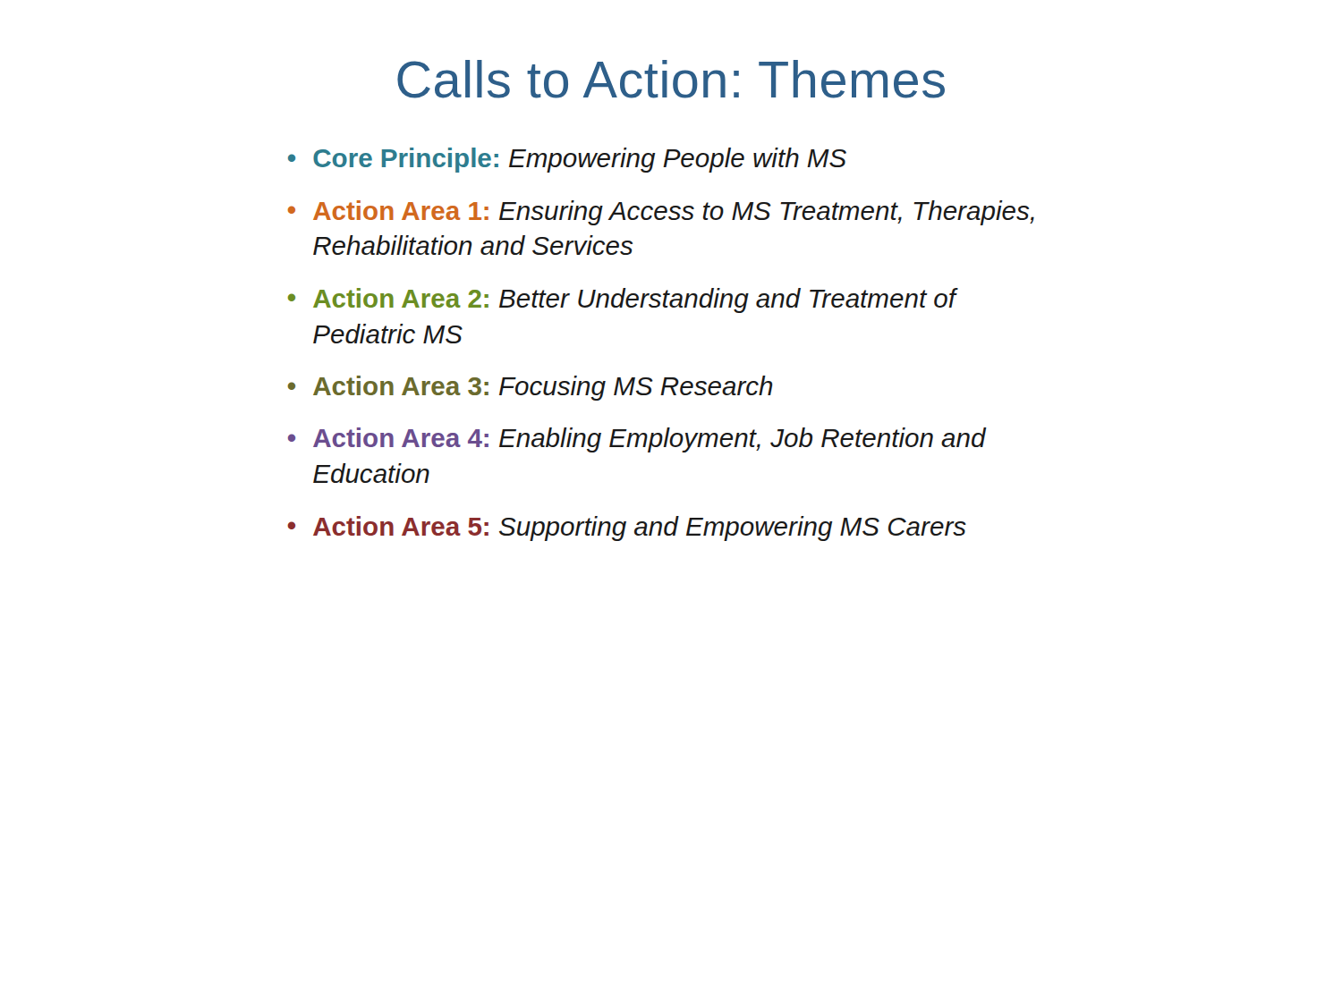Calls to Action: Themes
Core Principle: Empowering People with MS
Action Area 1: Ensuring Access to MS Treatment, Therapies, Rehabilitation and Services
Action Area 2: Better Understanding and Treatment of Pediatric MS
Action Area 3: Focusing MS Research
Action Area 4: Enabling Employment, Job Retention and Education
Action Area 5: Supporting and Empowering MS Carers